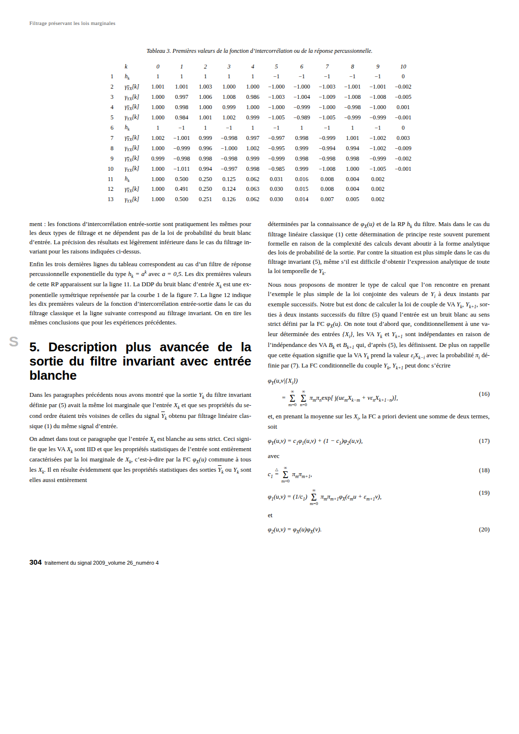Filtrage préservant les lois marginales
Tableau 3. Premières valeurs de la fonction d’intercorrélation ou de la réponse percussionnelle.
| | k | 0 | 1 | 2 | 3 | 4 | 5 | 6 | 7 | 8 | 9 | 10 |
| --- | --- | --- | --- | --- | --- | --- | --- | --- | --- | --- | --- | --- |
| 1 | h k | 1 | 1 | 1 | 1 | 1 | −1 | −1 | −1 | −1 | −1 | 0 |
| 2 | γ Y X [k] | 1.001 | 1.001 | 1.003 | 1.000 | 1.000 | −1.000 | −1.000 | −1.003 | −1.001 | −1.001 | −0.002 |
| 3 | γ YX [k] | 1.000 | 0.997 | 1.006 | 1.008 | 0.986 | −1.003 | −1.004 | −1.009 | −1.008 | −1.008 | −0.005 |
| 4 | γ Y X [k] | 1.000 | 0.998 | 1.000 | 0.999 | 1.000 | −1.000 | −0.999 | −1.000 | −0.998 | −1.000 | 0.001 |
| 5 | γ YX [k] | 1.000 | 0.984 | 1.001 | 1.002 | 0.999 | −1.005 | −0.989 | −1.005 | −0.999 | −0.999 | −0.001 |
| 6 | h k | 1 | −1 | 1 | −1 | 1 | −1 | 1 | −1 | 1 | −1 | 0 |
| 7 | γ Y X [k] | 1.002 | −1.001 | 0.999 | −0.998 | 0.997 | −0.997 | 0.998 | −0.999 | 1.001 | −1.002 | 0.003 |
| 8 | γ YX [k] | 1.000 | −0.999 | 0.996 | −1.000 | 1.002 | −0.995 | 0.999 | −0.994 | 0.994 | −1.002 | −0.009 |
| 9 | γ Y X [k] | 0.999 | −0.998 | 0.998 | −0.998 | 0.999 | −0.999 | 0.998 | −0.998 | 0.998 | −0.999 | −0.002 |
| 10 | γ YX [k] | 1.000 | −1.011 | 0.994 | −0.997 | 0.998 | −0.985 | 0.999 | −1.008 | 1.000 | −1.005 | −0.001 |
| 11 | h k | 1.000 | 0.500 | 0.250 | 0.125 | 0.062 | 0.031 | 0.016 | 0.008 | 0.004 | 0.002 | |
| 12 | γ Y X [k] | 1.000 | 0.491 | 0.250 | 0.124 | 0.063 | 0.030 | 0.015 | 0.008 | 0.004 | 0.002 | |
| 13 | γ YX [k] | 1.000 | 0.500 | 0.251 | 0.126 | 0.062 | 0.030 | 0.014 | 0.007 | 0.005 | 0.002 | |
ment : les fonctions d’intercorrélation entrée-sortie sont pratiquement les mêmes pour les deux types de filtrage et ne dépendent pas de la loi de probabilité du bruit blanc d’entrée. La précision des résultats est légèrement inférieure dans le cas du filtrage invariant pour les raisons indiquées ci-dessus.
Enfin les trois dernières lignes du tableau correspondent au cas d’un filtre de réponse percussionnelle exponentielle du type hk = ak avec a = 0,5. Les dix premières valeurs de cette RP apparaissent sur la ligne 11. La DDP du bruit blanc d’entrée Xk est une exponentielle symétrique représentée par la courbe 1 de la figure 7. La ligne 12 indique les dix premières valeurs de la fonction d’intercorrélation entrée-sortie dans le cas du filtrage classique et la ligne suivante correspond au filtrage invariant. On en tire les mêmes conclusions que pour les expériences précédentes.
S
5. Description plus avancée de la sortie du filtre invariant avec entrée blanche
Dans les paragraphes précédents nous avons montré que la sortie Yk du filtre invariant définie par (5) avait la même loi marginale que l’entrée Xk et que ses propriétés du second ordre étaient très voisines de celles du signal Yk obtenu par filtrage linéaire classique (1) du même signal d’entrée.
On admet dans tout ce paragraphe que l’entrée Xk est blanche au sens strict. Ceci signifie que les VA Xk sont IID et que les propriétés statistiques de l’entrée sont entièrement caractérisées par la loi marginale de Xk, c’est-à-dire par la FC φX(u) commune à tous les Xk. Il en résulte évidemment que les propriétés statistiques des sorties Yk ou Yk sont elles aussi entièrement
déterminées par la connaissance de φX(u) et de la RP hk du filtre. Mais dans le cas du filtrage linéaire classique (1) cette détermination de principe reste souvent purement formelle en raison de la complexité des calculs devant aboutir à la forme analytique des lois de probabilité de la sortie. Par contre la situation est plus simple dans le cas du filtrage invariant (5), même s’il est difficile d’obtenir l’expression analytique de toute la loi temporelle de Yk.
Nous nous proposons de montrer le type de calcul que l’on rencontre en prenant l’exemple le plus simple de la loi conjointe des valeurs de Yi à deux instants par exemple successifs. Notre but est donc de calculer la loi de couple de VA Yk, Yk+1, sorties à deux instants successifs du filtre (5) quand l’entrée est un bruit blanc au sens strict défini par la FC φX(u). On note tout d’abord que, conditionnellement à une valeur déterminée des entrées {Xi}, les VA Yk et Yk+1 sont indépendantes en raison de l’indépendance des VA Bk et Bk+1 qui, d’après (5), les définissent. De plus on rappelle que cette équation signifie que la VA Yk prend la valeur εiXk−i avec la probabilité πi définie par (7). La FC conditionnelle du couple Yk, Yk+1 peut donc s’écrire
φY(u,v|{Xi})
= ∞Σm=0 ∞Σn=0 πmπnexp[ j(uεmXk−m + vεnXk+1−n)],
(16)
et, en prenant la moyenne sur les Xi, la FC a priori devient une somme de deux termes, soit
φY(u,v) = c1φ1(u,v) + (1 − c1)φ2(u,v),
(17)
avec
c1 △= ∞Σm=0 πmπm+1,
(18)
φ1(u,v) = (1/c1) ∞Σm=0 πmπm+1φX(εmu + εm+1v),
(19)
et
φ2(u,v) = φX(u)φX(v).
(20)
304traitement du signal 2009_volume 26_numéro 4